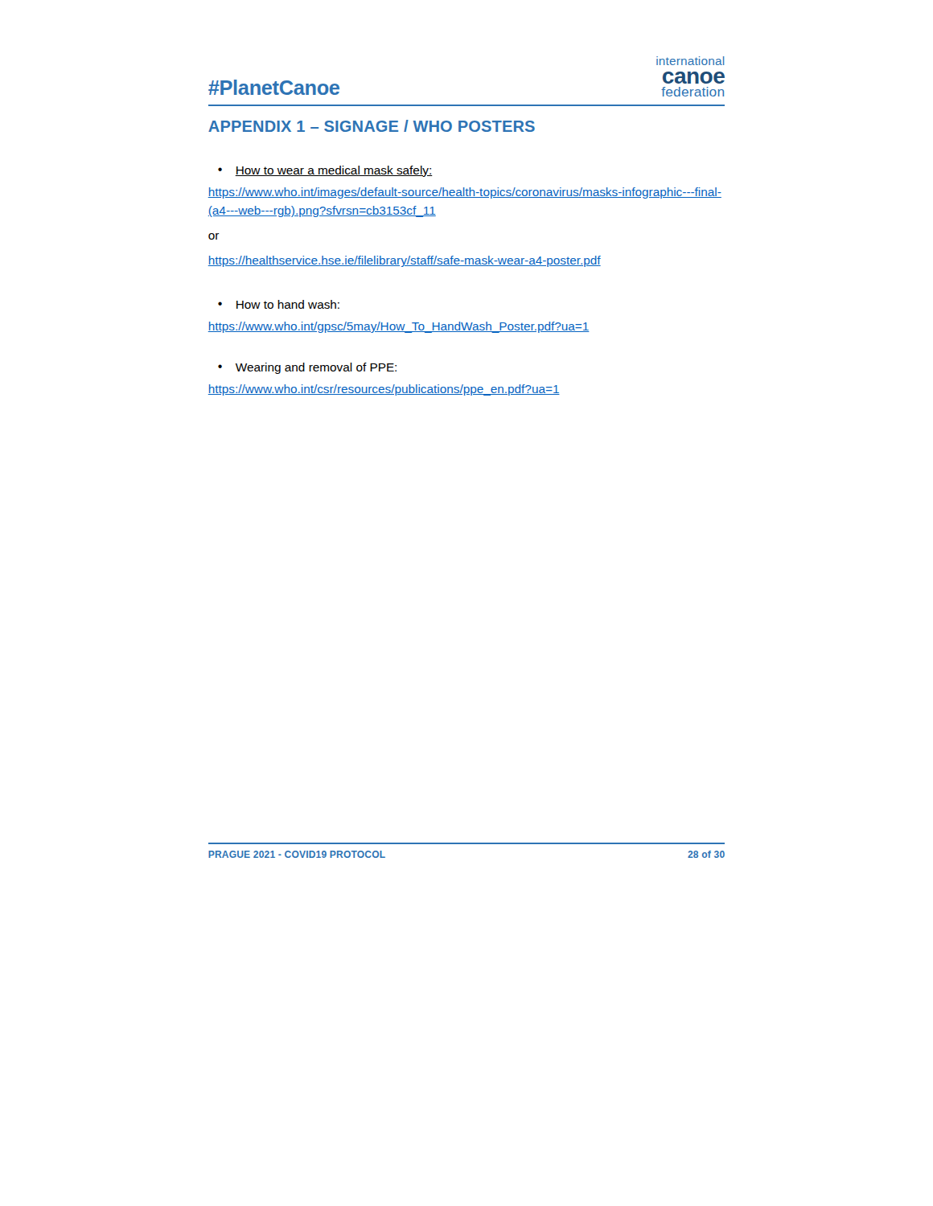#PlanetCanoe
international
canoe
federation
APPENDIX 1 – SIGNAGE / WHO POSTERS
How to wear a medical mask safely:
https://www.who.int/images/default-source/health-topics/coronavirus/masks-infographic---final-(a4---web---rgb).png?sfvrsn=cb3153cf_11
or
https://healthservice.hse.ie/filelibrary/staff/safe-mask-wear-a4-poster.pdf
How to hand wash:
https://www.who.int/gpsc/5may/How_To_HandWash_Poster.pdf?ua=1
Wearing and removal of PPE:
https://www.who.int/csr/resources/publications/ppe_en.pdf?ua=1
PRAGUE 2021 - COVID19 PROTOCOL
28 of 30